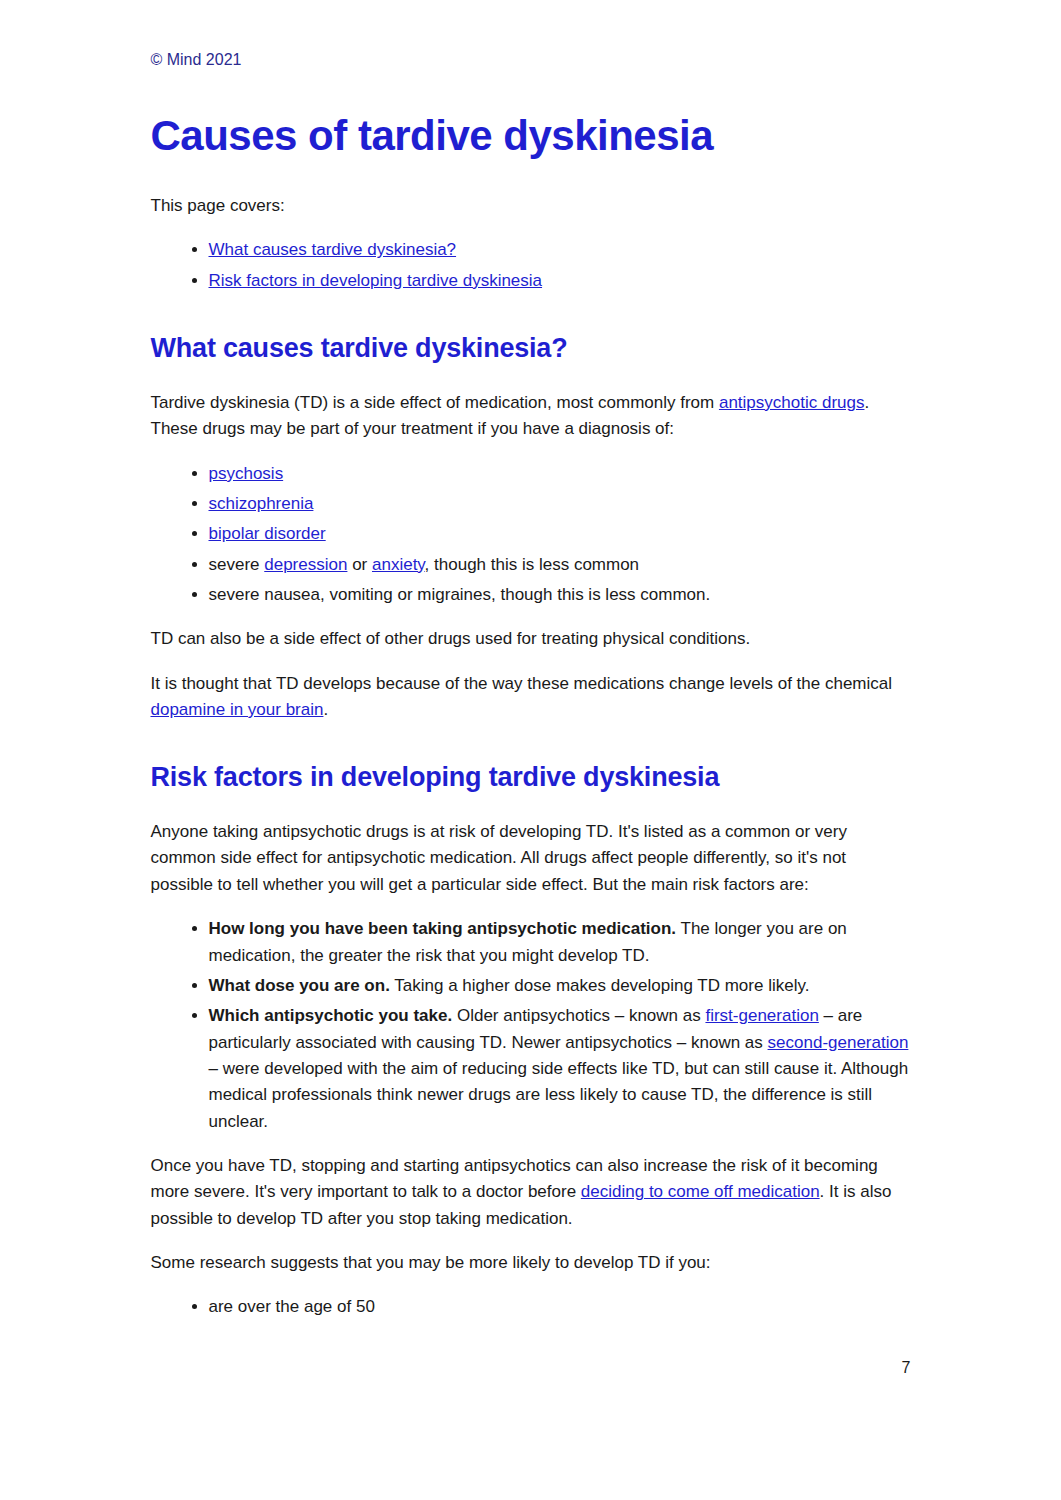© Mind 2021
Causes of tardive dyskinesia
This page covers:
What causes tardive dyskinesia?
Risk factors in developing tardive dyskinesia
What causes tardive dyskinesia?
Tardive dyskinesia (TD) is a side effect of medication, most commonly from antipsychotic drugs. These drugs may be part of your treatment if you have a diagnosis of:
psychosis
schizophrenia
bipolar disorder
severe depression or anxiety, though this is less common
severe nausea, vomiting or migraines, though this is less common.
TD can also be a side effect of other drugs used for treating physical conditions.
It is thought that TD develops because of the way these medications change levels of the chemical dopamine in your brain.
Risk factors in developing tardive dyskinesia
Anyone taking antipsychotic drugs is at risk of developing TD. It's listed as a common or very common side effect for antipsychotic medication. All drugs affect people differently, so it's not possible to tell whether you will get a particular side effect. But the main risk factors are:
How long you have been taking antipsychotic medication. The longer you are on medication, the greater the risk that you might develop TD.
What dose you are on. Taking a higher dose makes developing TD more likely.
Which antipsychotic you take. Older antipsychotics – known as first-generation – are particularly associated with causing TD. Newer antipsychotics – known as second-generation – were developed with the aim of reducing side effects like TD, but can still cause it. Although medical professionals think newer drugs are less likely to cause TD, the difference is still unclear.
Once you have TD, stopping and starting antipsychotics can also increase the risk of it becoming more severe. It's very important to talk to a doctor before deciding to come off medication. It is also possible to develop TD after you stop taking medication.
Some research suggests that you may be more likely to develop TD if you:
are over the age of 50
7